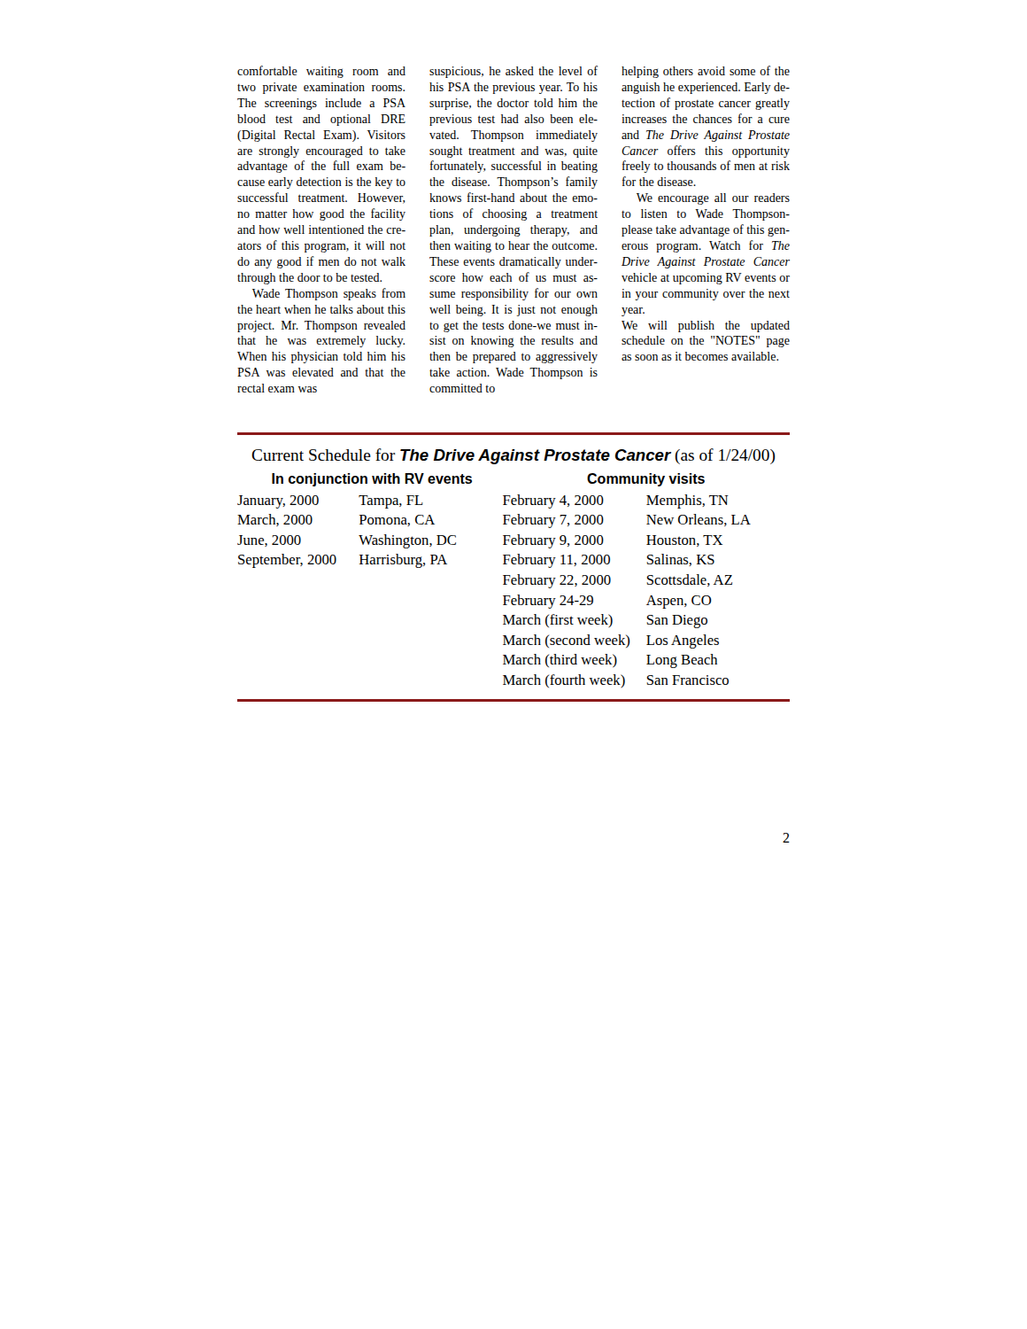comfortable waiting room and two private examination rooms. The screenings include a PSA blood test and optional DRE (Digital Rectal Exam). Visitors are strongly encouraged to take advantage of the full exam because early detection is the key to successful treatment. However, no matter how good the facility and how well intentioned the creators of this program, it will not do any good if men do not walk through the door to be tested.
Wade Thompson speaks from the heart when he talks about this project. Mr. Thompson revealed that he was extremely lucky. When his physician told him his PSA was elevated and that the rectal exam was
suspicious, he asked the level of his PSA the previous year. To his surprise, the doctor told him the previous test had also been elevated. Thompson immediately sought treatment and was, quite fortunately, successful in beating the disease. Thompson’s family knows first-hand about the emotions of choosing a treatment plan, undergoing therapy, and then waiting to hear the outcome. These events dramatically underscore how each of us must assume responsibility for our own well being. It is just not enough to get the tests done-we must insist on knowing the results and then be prepared to aggressively take action. Wade Thompson is committed to
helping others avoid some of the anguish he experienced. Early detection of prostate cancer greatly increases the chances for a cure and The Drive Against Prostate Cancer offers this opportunity freely to thousands of men at risk for the disease.
We encourage all our readers to listen to Wade Thompson-please take advantage of this generous program. Watch for The Drive Against Prostate Cancer vehicle at upcoming RV events or in your community over the next year.
We will publish the updated schedule on the "NOTES" page as soon as it becomes available.
Current Schedule for The Drive Against Prostate Cancer (as of 1/24/00)
| In conjunction with RV events | Community visits |
| --- | --- |
| January, 2000 | Tampa, FL | February 4, 2000 | Memphis, TN |
| March, 2000 | Pomona, CA | February 7, 2000 | New Orleans, LA |
| June, 2000 | Washington, DC | February 9, 2000 | Houston, TX |
| September, 2000 | Harrisburg, PA | February 11, 2000 | Salinas, KS |
| | | February 22, 2000 | Scottsdale, AZ |
| | | February 24-29 | Aspen, CO |
| | | March (first week) | San Diego |
| | | March (second week) | Los Angeles |
| | | March (third week) | Long Beach |
| | | March (fourth week) | San Francisco |
2